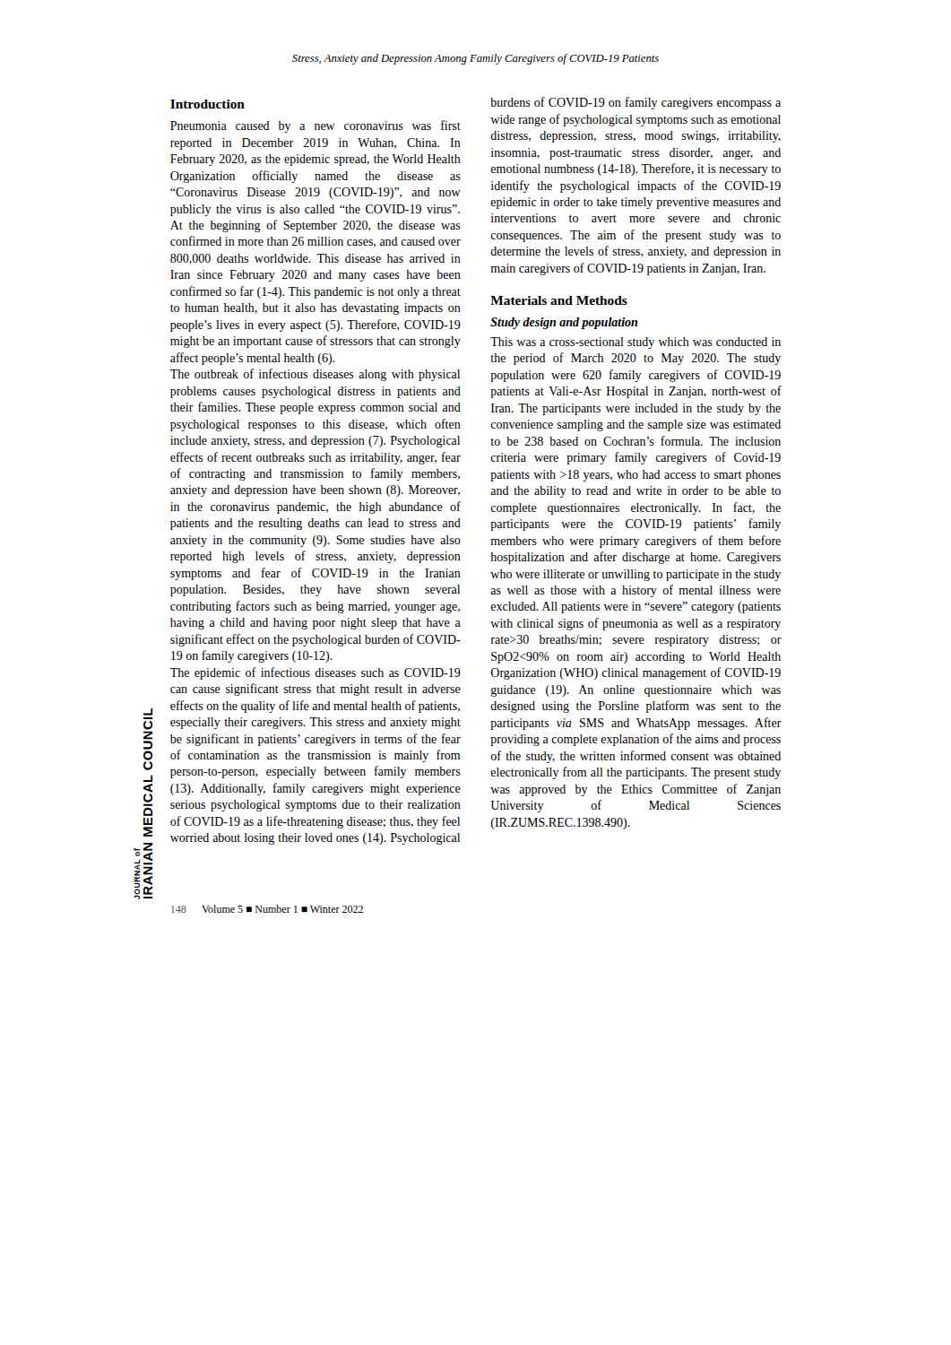Stress, Anxiety and Depression Among Family Caregivers of COVID-19 Patients
Introduction
Pneumonia caused by a new coronavirus was first reported in December 2019 in Wuhan, China. In February 2020, as the epidemic spread, the World Health Organization officially named the disease as “Coronavirus Disease 2019 (COVID-19)”, and now publicly the virus is also called “the COVID-19 virus”. At the beginning of September 2020, the disease was confirmed in more than 26 million cases, and caused over 800,000 deaths worldwide. This disease has arrived in Iran since February 2020 and many cases have been confirmed so far (1-4). This pandemic is not only a threat to human health, but it also has devastating impacts on people’s lives in every aspect (5). Therefore, COVID-19 might be an important cause of stressors that can strongly affect people’s mental health (6).
The outbreak of infectious diseases along with physical problems causes psychological distress in patients and their families. These people express common social and psychological responses to this disease, which often include anxiety, stress, and depression (7). Psychological effects of recent outbreaks such as irritability, anger, fear of contracting and transmission to family members, anxiety and depression have been shown (8). Moreover, in the coronavirus pandemic, the high abundance of patients and the resulting deaths can lead to stress and anxiety in the community (9). Some studies have also reported high levels of stress, anxiety, depression symptoms and fear of COVID-19 in the Iranian population. Besides, they have shown several contributing factors such as being married, younger age, having a child and having poor night sleep that have a significant effect on the psychological burden of COVID-19 on family caregivers (10-12).
The epidemic of infectious diseases such as COVID-19 can cause significant stress that might result in adverse effects on the quality of life and mental health of patients, especially their caregivers. This stress and anxiety might be significant in patients’ caregivers in terms of the fear of contamination as the transmission is mainly from person-to-person, especially between family members (13). Additionally, family caregivers might experience serious psychological symptoms due to their realization of COVID-19 as a life-threatening disease; thus, they feel worried about losing their loved ones (14). Psychological burdens of COVID-19 on family caregivers encompass a wide range of psychological symptoms such as emotional distress, depression, stress, mood swings, irritability, insomnia, post-traumatic stress disorder, anger, and emotional numbness (14-18). Therefore, it is necessary to identify the psychological impacts of the COVID-19 epidemic in order to take timely preventive measures and interventions to avert more severe and chronic consequences. The aim of the present study was to determine the levels of stress, anxiety, and depression in main caregivers of COVID-19 patients in Zanjan, Iran.
Materials and Methods
Study design and population
This was a cross-sectional study which was conducted in the period of March 2020 to May 2020. The study population were 620 family caregivers of COVID-19 patients at Vali-e-Asr Hospital in Zanjan, north-west of Iran. The participants were included in the study by the convenience sampling and the sample size was estimated to be 238 based on Cochran’s formula. The inclusion criteria were primary family caregivers of Covid-19 patients with >18 years, who had access to smart phones and the ability to read and write in order to be able to complete questionnaires electronically. In fact, the participants were the COVID-19 patients’ family members who were primary caregivers of them before hospitalization and after discharge at home. Caregivers who were illiterate or unwilling to participate in the study as well as those with a history of mental illness were excluded. All patients were in “severe” category (patients with clinical signs of pneumonia as well as a respiratory rate>30 breaths/min; severe respiratory distress; or SpO2<90% on room air) according to World Health Organization (WHO) clinical management of COVID-19 guidance (19). An online questionnaire which was designed using the Porsline platform was sent to the participants via SMS and WhatsApp messages. After providing a complete explanation of the aims and process of the study, the written informed consent was obtained electronically from all the participants. The present study was approved by the Ethics Committee of Zanjan University of Medical Sciences (IR.ZUMS.REC.1398.490).
JOURNAL of IRANIAN MEDICAL COUNCIL
148 Volume 5 ■ Number 1 ■ Winter 2022